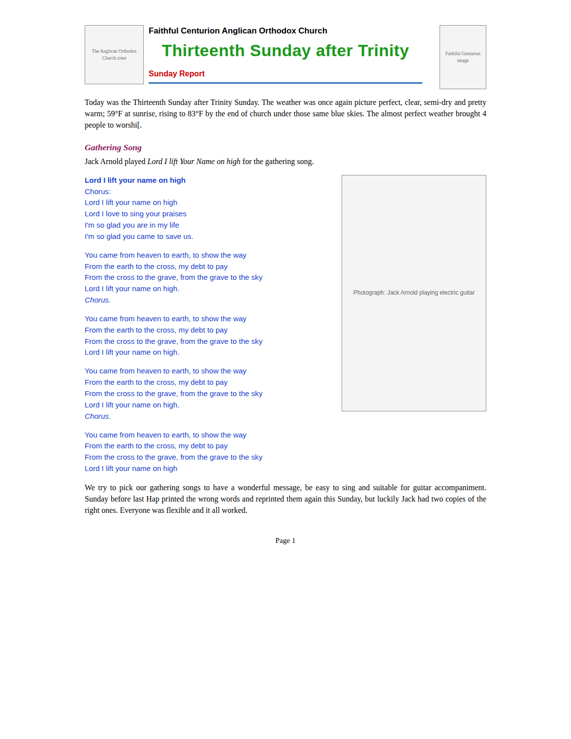The Anglican Orthodox Church crest
Faithful Centurion image
Faithful Centurion Anglican Orthodox Church
Thirteenth Sunday after Trinity
Sunday Report
Today was the Thirteenth Sunday after Trinity Sunday. The weather was once again picture perfect, clear, semi-dry and pretty warm; 59°F at sunrise, rising to 83°F by the end of church under those same blue skies. The almost perfect weather brought 4 people to worshi[.
Gathering Song
Jack Arnold played Lord I lift Your Name on high for the gathering song.
Photograph: Jack Arnold playing electric guitar
Lord I lift your name on high
Chorus:
Lord I lift your name on high
Lord I love to sing your praises
I'm so glad you are in my life
I'm so glad you came to save us.
You came from heaven to earth, to show the way
From the earth to the cross, my debt to pay
From the cross to the grave, from the grave to the sky
Lord I lift your name on high.
Chorus.
You came from heaven to earth, to show the way
From the earth to the cross, my debt to pay
From the cross to the grave, from the grave to the sky
Lord I lift your name on high.
You came from heaven to earth, to show the way
From the earth to the cross, my debt to pay
From the cross to the grave, from the grave to the sky
Lord I lift your name on high.
Chorus.
You came from heaven to earth, to show the way
From the earth to the cross, my debt to pay
From the cross to the grave, from the grave to the sky
Lord I lift your name on high
We try to pick our gathering songs to have a wonderful message, be easy to sing and suitable for guitar accompaniment. Sunday before last Hap printed the wrong words and reprinted them again this Sunday, but luckily Jack had two copies of the right ones. Everyone was flexible and it all worked.
Page 1